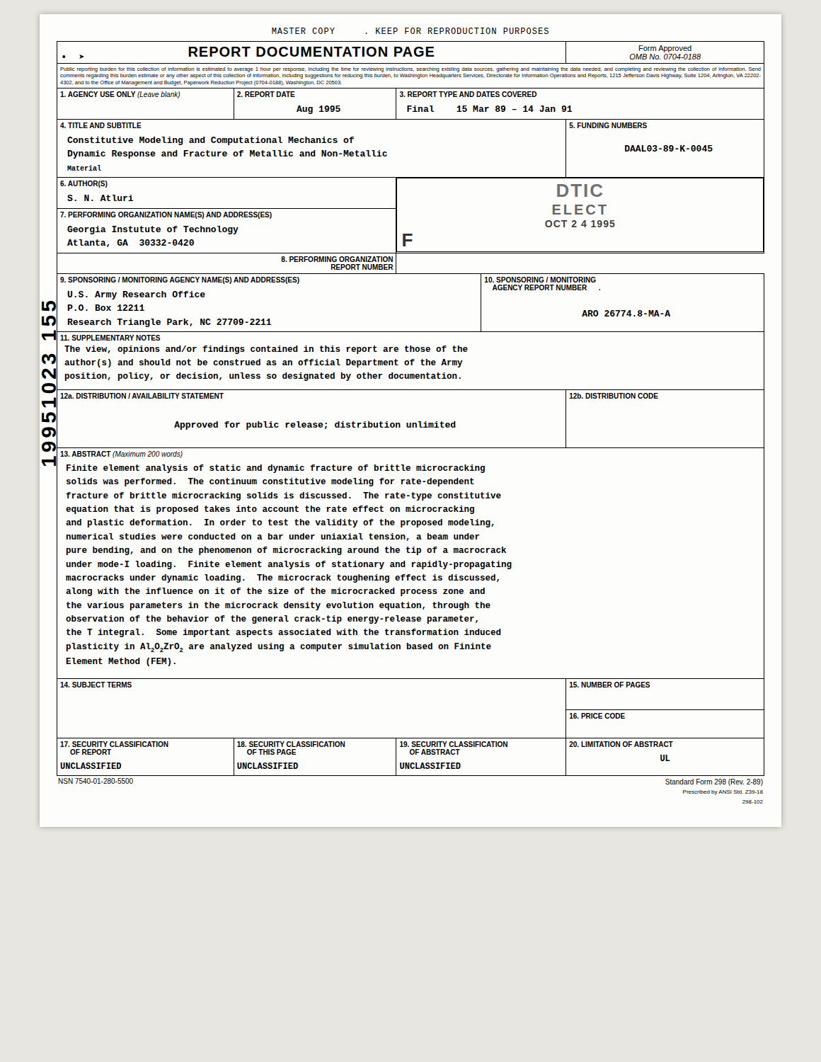MASTER COPY. KEEP FOR REPRODUCTION PURPOSES
• ➤
| REPORT DOCUMENTATION PAGE | Form Approved OMB No. 0704-0188 |
| Public reporting burden for this collection of information is estimated to average 1 hour per response, including the time for reviewing instructions, searching existing data sources, gathering and maintaining the data needed, and completing and reviewing the collection of information. Send comments regarding this burden estimate or any other aspect of this collection of information, including suggestions for reducing this burden, to Washington Headquarters Services, Directorate for Information Operations and Reports, 1215 Jefferson Davis Highway, Suite 1204, Arlington, VA 22202-4302, and to the Office of Management and Budget, Paperwork Reduction Project (0704-0188), Washington, DC 20503. |
| 1. AGENCY USE ONLY (Leave blank) | 2. REPORT DATE Aug 1995 | 3. REPORT TYPE AND DATES COVERED Final 15 Mar 89 – 14 Jan 91 |
| 4. TITLE AND SUBTITLE Constitutive Modeling and Computational Mechanics of Dynamic Response and Fracture of Metallic and Non-Metallic Material | 5. FUNDING NUMBERS DAAL03-89-K-0045 |
| 6. AUTHOR(S) S. N. Atluri | DTIC ELECT OCT 2 4 1995 F |
| 7. PERFORMING ORGANIZATION NAME(S) AND ADDRESS(ES) Georgia Instutute of Technology Atlanta, GA 30332-0420 |
| 8. PERFORMING ORGANIZATION REPORT NUMBER | |
| 9. SPONSORING / MONITORING AGENCY NAME(S) AND ADDRESS(ES) U.S. Army Research Office P.O. Box 12211 Research Triangle Park, NC 27709-2211 | 10. SPONSORING / MONITORING AGENCY REPORT NUMBER . ARO 26774.8-MA-A |
| 11. SUPPLEMENTARY NOTES The view, opinions and/or findings contained in this report are those of the author(s) and should not be construed as an official Department of the Army position, policy, or decision, unless so designated by other documentation. |
| 12a. DISTRIBUTION / AVAILABILITY STATEMENT Approved for public release; distribution unlimited | 12b. DISTRIBUTION CODE |
| 13. ABSTRACT (Maximum 200 words) Finite element analysis of static and dynamic fracture of brittle microcracking solids was performed. The continuum constitutive modeling for rate-dependent fracture of brittle microcracking solids is discussed. The rate-type constitutive equation that is proposed takes into account the rate effect on microcracking and plastic deformation. In order to test the validity of the proposed modeling, numerical studies were conducted on a bar under uniaxial tension, a beam under pure bending, and on the phenomenon of microcracking around the tip of a macrocrack under mode-I loading. Finite element analysis of stationary and rapidly-propagating macrocracks under dynamic loading. The microcrack toughening effect is discussed, along with the influence on it of the size of the microcracked process zone and the various parameters in the microcrack density evolution equation, through the observation of the behavior of the general crack-tip energy-release parameter, the T integral. Some important aspects associated with the transformation induced plasticity in Al 2 O 2 ZrO 2 are analyzed using a computer simulation based on Fininte Element Method (FEM). |
| 14. SUBJECT TERMS | 15. NUMBER OF PAGES |
| 16. PRICE CODE |
| 17. SECURITY CLASSIFICATION OF REPORT UNCLASSIFIED | 18. SECURITY CLASSIFICATION OF THIS PAGE UNCLASSIFIED | 19. SECURITY CLASSIFICATION OF ABSTRACT UNCLASSIFIED | 20. LIMITATION OF ABSTRACT UL |
NSN 7540-01-280-5500
Standard Form 298 (Rev. 2-89)
Prescribed by ANSI Std. Z39-18
298-102
19951023 155